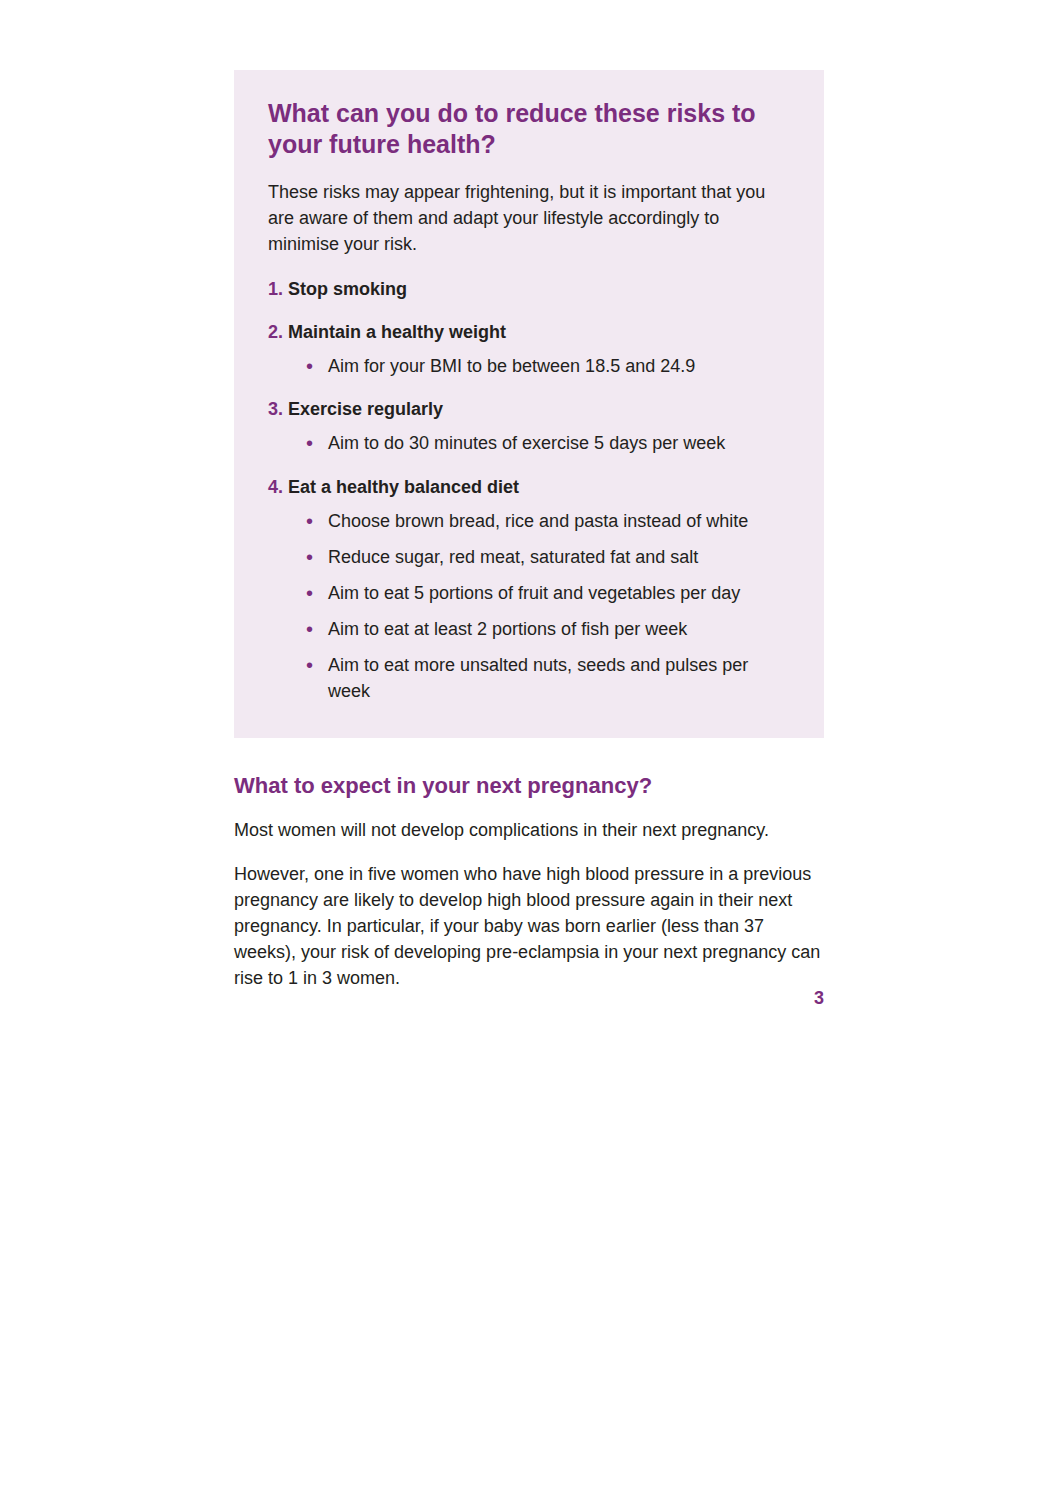What can you do to reduce these risks to your future health?
These risks may appear frightening, but it is important that you are aware of them and adapt your lifestyle accordingly to minimise your risk.
1. Stop smoking
2. Maintain a healthy weight
Aim for your BMI to be between 18.5 and 24.9
3. Exercise regularly
Aim to do 30 minutes of exercise 5 days per week
4. Eat a healthy balanced diet
Choose brown bread, rice and pasta instead of white
Reduce sugar, red meat, saturated fat and salt
Aim to eat 5 portions of fruit and vegetables per day
Aim to eat at least 2 portions of fish per week
Aim to eat more unsalted nuts, seeds and pulses per week
What to expect in your next pregnancy?
Most women will not develop complications in their next pregnancy.
However, one in five women who have high blood pressure in a previous pregnancy are likely to develop high blood pressure again in their next pregnancy. In particular, if your baby was born earlier (less than 37 weeks), your risk of developing pre-eclampsia in your next pregnancy can rise to 1 in 3 women.
3